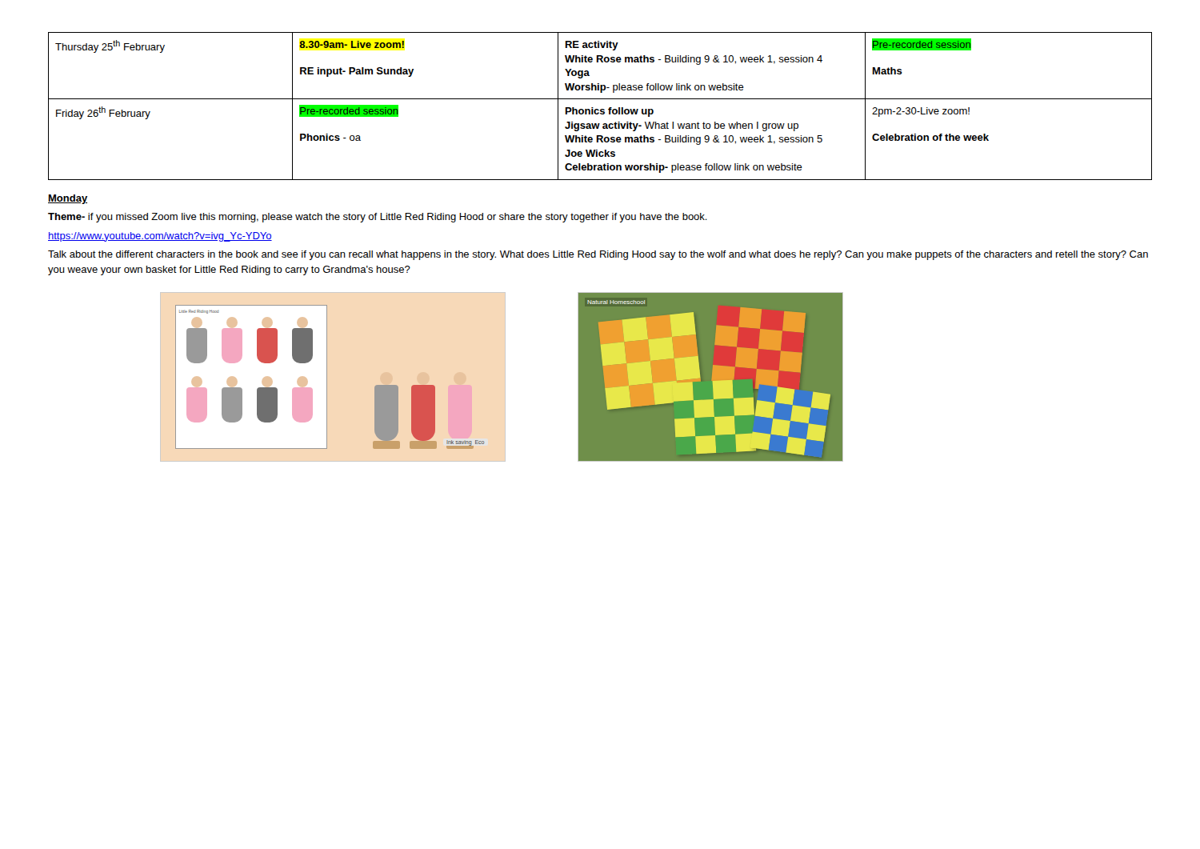| Thursday 25 th February | 8.30-9am- Live zoom! RE input- Palm Sunday | RE activity White Rose maths - Building 9 & 10, week 1, session 4 Yoga Worship - please follow link on website | Pre-recorded session Maths |
| Friday 26 th February | Pre-recorded session Phonics - oa | Phonics follow up Jigsaw activity- What I want to be when I grow up White Rose maths - Building 9 & 10, week 1, session 5 Joe Wicks Celebration worship- please follow link on website | 2pm-2-30-Live zoom! Celebration of the week |
Monday
Theme- if you missed Zoom live this morning, please watch the story of Little Red Riding Hood or share the story together if you have the book.
https://www.youtube.com/watch?v=ivg_Yc-YDYo
Talk about the different characters in the book and see if you can recall what happens in the story. What does Little Red Riding Hood say to the wolf and what does he reply? Can you make puppets of the characters and retell the story? Can you weave your own basket for Little Red Riding to carry to Grandma's house?
Little Red Riding Hood
Ink saving Eco
Natural Homeschool